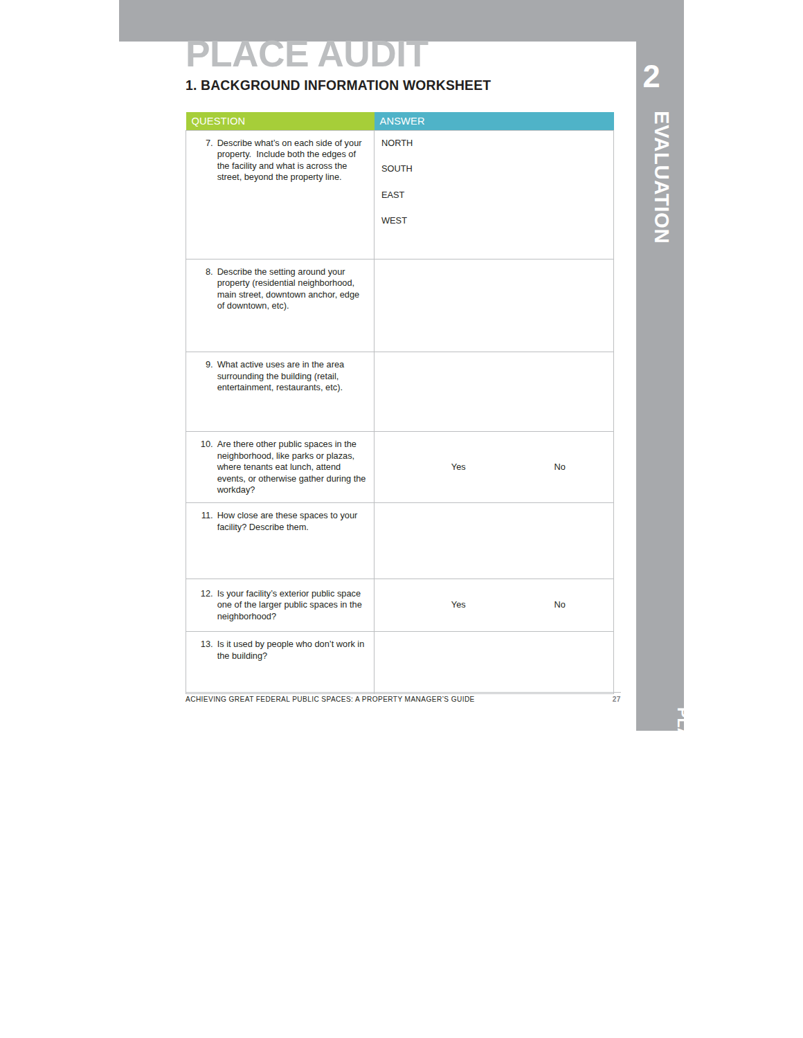2
EVALUATION
PLACE AUDIT
PLACE AUDIT
1. BACKGROUND INFORMATION WORKSHEET
| QUESTION | ANSWER |
| --- | --- |
| 7. Describe what’s on each side of your property. Include both the edges of the facility and what is across the street, beyond the property line. | NORTH SOUTH EAST WEST |
| 8. Describe the setting around your property (residential neighborhood, main street, downtown anchor, edge of downtown, etc). | |
| 9. What active uses are in the area surrounding the building (retail, entertainment, restaurants, etc). | |
| 10. Are there other public spaces in the neighborhood, like parks or plazas, where tenants eat lunch, attend events, or otherwise gather during the workday? | Yes No |
| 11. How close are these spaces to your facility? Describe them. | |
| 12. Is your facility’s exterior public space one of the larger public spaces in the neighborhood? | Yes No |
| 13. Is it used by people who don’t work in the building? | |
ACHIEVING GREAT FEDERAL PUBLIC SPACES: A PROPERTY MANAGER’S GUIDE
27